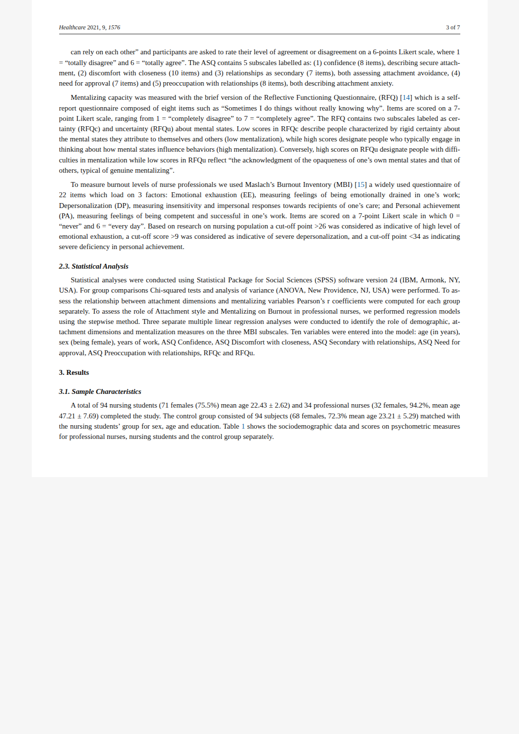Healthcare 2021, 9, 1576
3 of 7
can rely on each other” and participants are asked to rate their level of agreement or disagreement on a 6-points Likert scale, where 1 = “totally disagree” and 6 = “totally agree”. The ASQ contains 5 subscales labelled as: (1) confidence (8 items), describing secure attachment, (2) discomfort with closeness (10 items) and (3) relationships as secondary (7 items), both assessing attachment avoidance, (4) need for approval (7 items) and (5) preoccupation with relationships (8 items), both describing attachment anxiety.
Mentalizing capacity was measured with the brief version of the Reflective Functioning Questionnaire, (RFQ) [14] which is a self-report questionnaire composed of eight items such as “Sometimes I do things without really knowing why”. Items are scored on a 7-point Likert scale, ranging from 1 = “completely disagree” to 7 = “completely agree”. The RFQ contains two subscales labeled as certainty (RFQc) and uncertainty (RFQu) about mental states. Low scores in RFQc describe people characterized by rigid certainty about the mental states they attribute to themselves and others (low mentalization), while high scores designate people who typically engage in thinking about how mental states influence behaviors (high mentalization). Conversely, high scores on RFQu designate people with difficulties in mentalization while low scores in RFQu reflect “the acknowledgment of the opaqueness of one’s own mental states and that of others, typical of genuine mentalizing”.
To measure burnout levels of nurse professionals we used Maslach’s Burnout Inventory (MBI) [15] a widely used questionnaire of 22 items which load on 3 factors: Emotional exhaustion (EE), measuring feelings of being emotionally drained in one’s work; Depersonalization (DP), measuring insensitivity and impersonal responses towards recipients of one’s care; and Personal achievement (PA), measuring feelings of being competent and successful in one’s work. Items are scored on a 7-point Likert scale in which 0 = “never” and 6 = “every day”. Based on research on nursing population a cut-off point >26 was considered as indicative of high level of emotional exhaustion, a cut-off score >9 was considered as indicative of severe depersonalization, and a cut-off point <34 as indicating severe deficiency in personal achievement.
2.3. Statistical Analysis
Statistical analyses were conducted using Statistical Package for Social Sciences (SPSS) software version 24 (IBM, Armonk, NY, USA). For group comparisons Chi-squared tests and analysis of variance (ANOVA, New Providence, NJ, USA) were performed. To assess the relationship between attachment dimensions and mentalizing variables Pearson’s r coefficients were computed for each group separately. To assess the role of Attachment style and Mentalizing on Burnout in professional nurses, we performed regression models using the stepwise method. Three separate multiple linear regression analyses were conducted to identify the role of demographic, attachment dimensions and mentalization measures on the three MBI subscales. Ten variables were entered into the model: age (in years), sex (being female), years of work, ASQ Confidence, ASQ Discomfort with closeness, ASQ Secondary with relationships, ASQ Need for approval, ASQ Preoccupation with relationships, RFQc and RFQu.
3. Results
3.1. Sample Characteristics
A total of 94 nursing students (71 females (75.5%) mean age 22.43 ± 2.62) and 34 professional nurses (32 females, 94.2%, mean age 47.21 ± 7.69) completed the study. The control group consisted of 94 subjects (68 females, 72.3% mean age 23.21 ± 5.29) matched with the nursing students’ group for sex, age and education. Table 1 shows the sociodemographic data and scores on psychometric measures for professional nurses, nursing students and the control group separately.